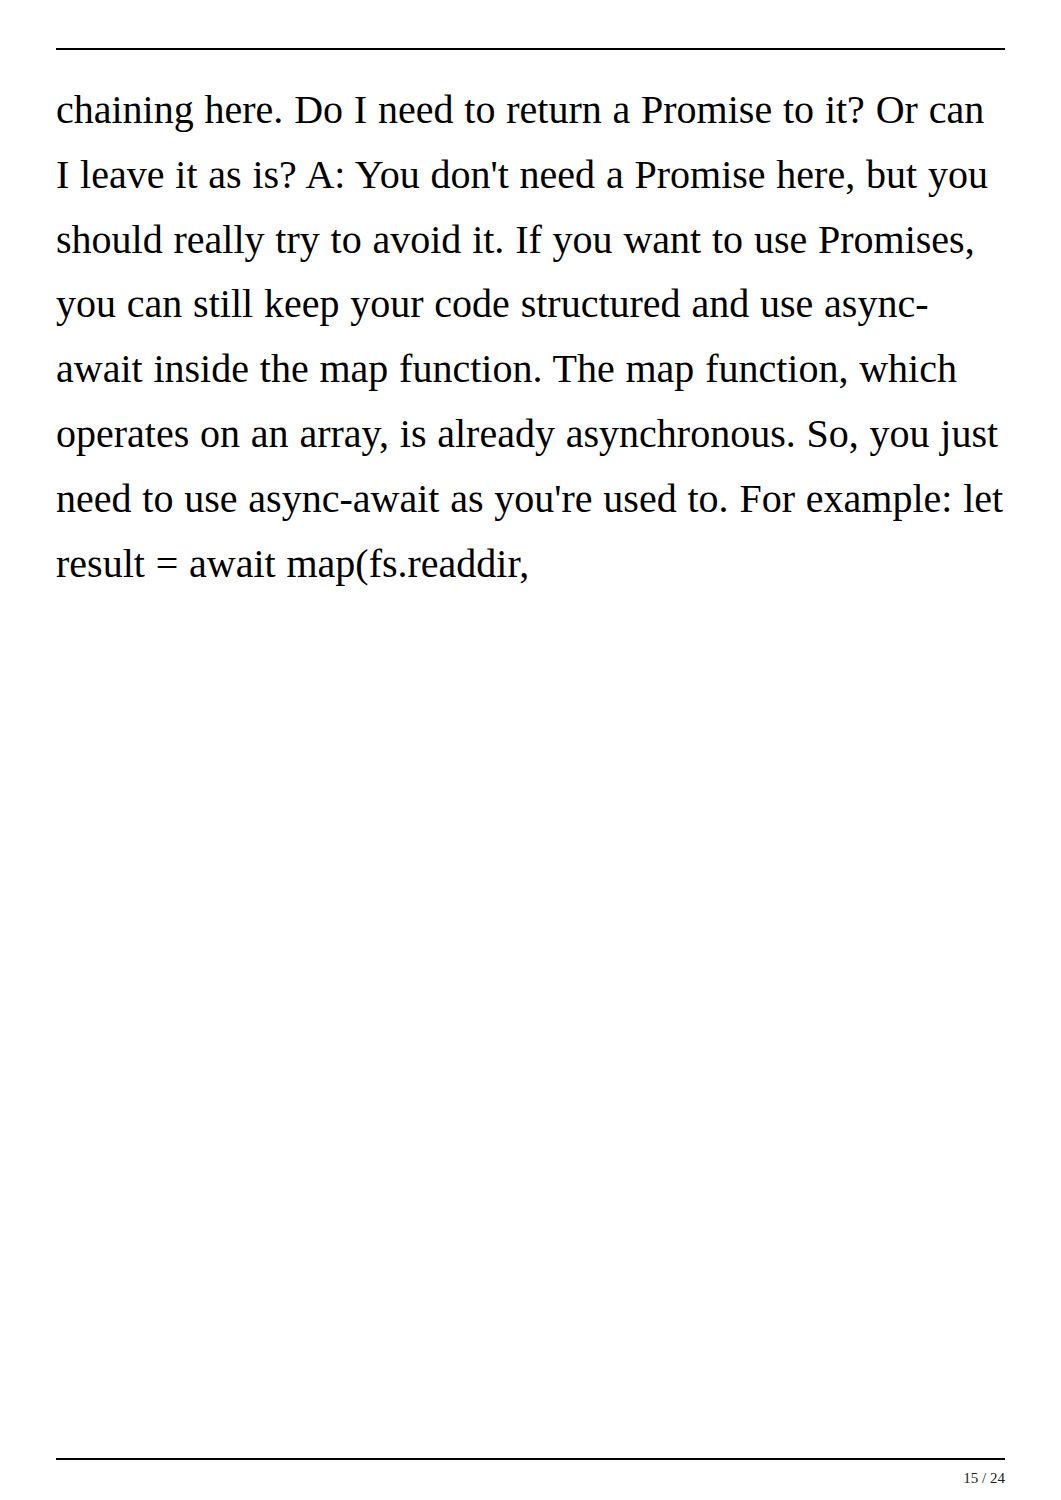chaining here. Do I need to return a Promise to it? Or can I leave it as is? A: You don't need a Promise here, but you should really try to avoid it. If you want to use Promises, you can still keep your code structured and use async-await inside the map function. The map function, which operates on an array, is already asynchronous. So, you just need to use async-await as you're used to. For example: let result = await map(fs.readdir,
15 / 24